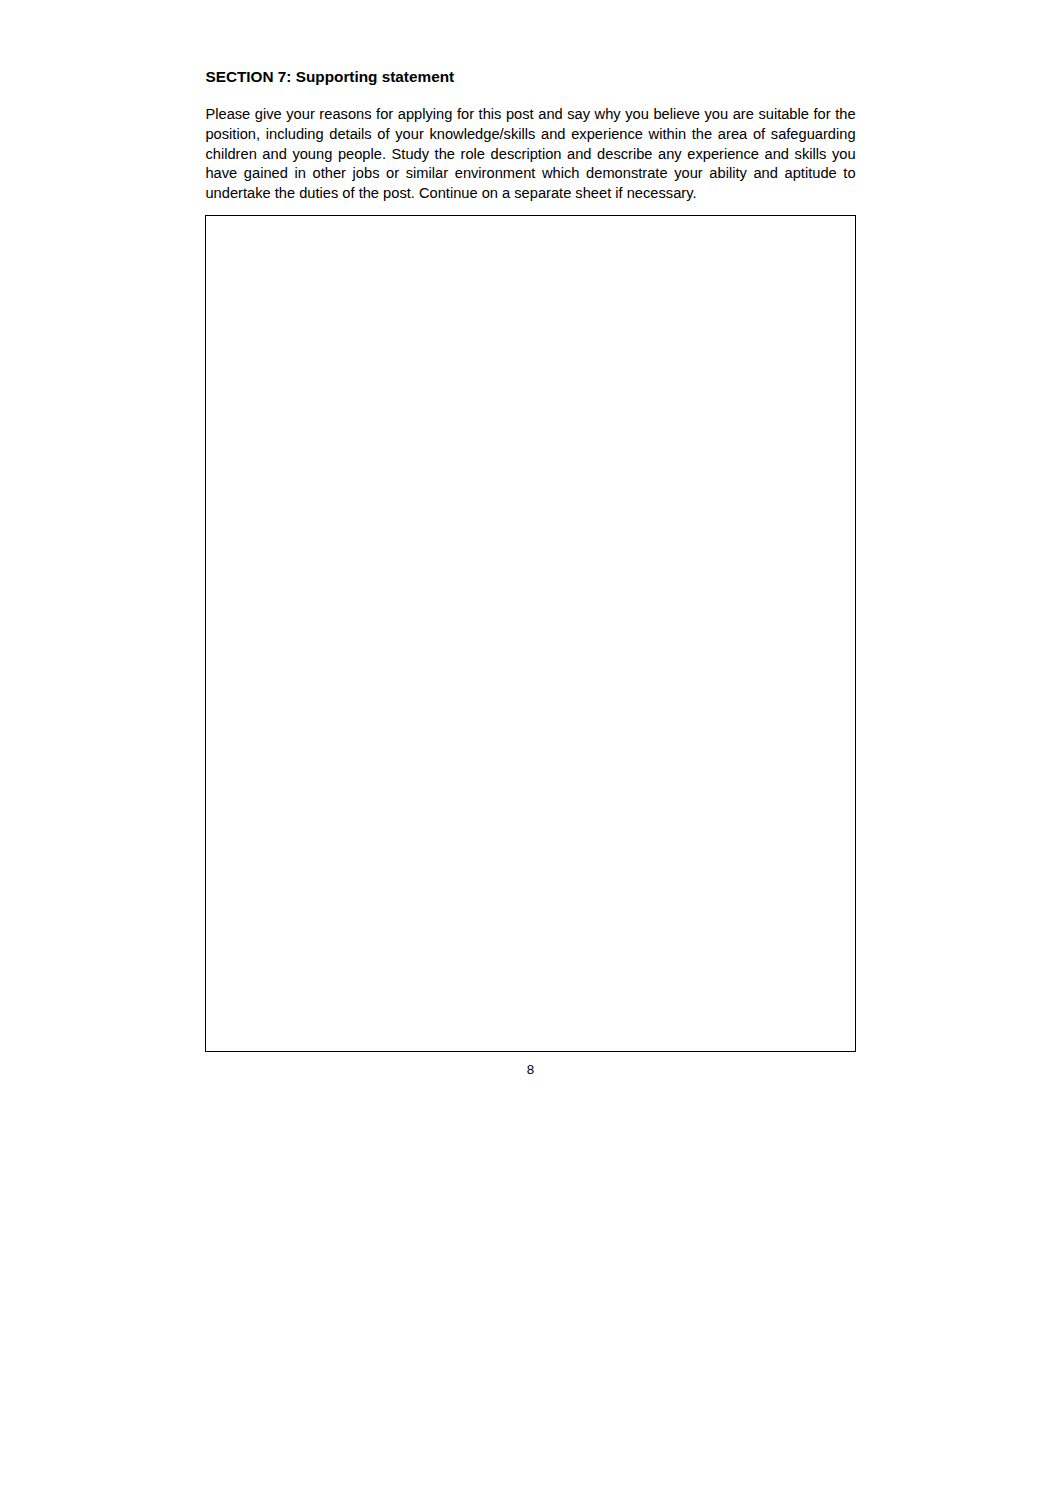SECTION 7: Supporting statement
Please give your reasons for applying for this post and say why you believe you are suitable for the position, including details of your knowledge/skills and experience within the area of safeguarding children and young people. Study the role description and describe any experience and skills you have gained in other jobs or similar environment which demonstrate your ability and aptitude to undertake the duties of the post. Continue on a separate sheet if necessary.
8